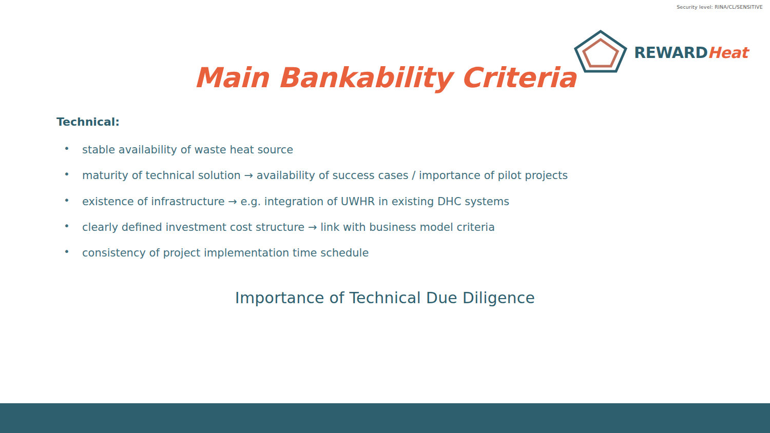Security level: RINA/CL/SENSITIVE
REWARDHeat
Main Bankability Criteria
Technical:
stable availability of waste heat source
maturity of technical solution → availability of success cases / importance of pilot projects
existence of infrastructure → e.g. integration of UWHR in existing DHC systems
clearly defined investment cost structure → link with business model criteria
consistency of project implementation time schedule
Importance of Technical Due Diligence